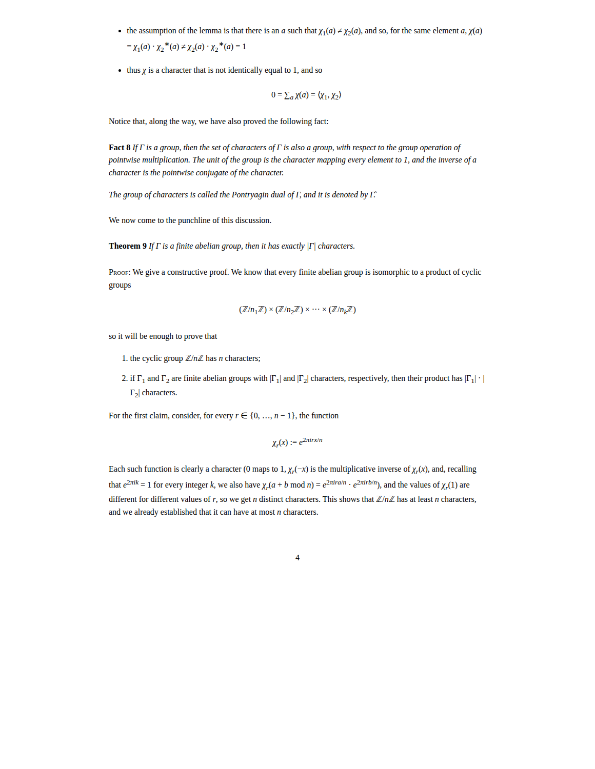the assumption of the lemma is that there is an a such that χ1(a) ≠ χ2(a), and so, for the same element a, χ(a) = χ1(a) · χ2∗(a) ≠ χ2(a) · χ2∗(a) = 1
thus χ is a character that is not identically equal to 1, and so
0 = ∑a χ(a) = ⟨χ1, χ2⟩
Notice that, along the way, we have also proved the following fact:
Fact 8 If Γ is a group, then the set of characters of Γ is also a group, with respect to the group operation of pointwise multiplication. The unit of the group is the character mapping every element to 1, and the inverse of a character is the pointwise conjugate of the character.
The group of characters is called the Pontryagin dual of Γ, and it is denoted by Γ̂.
We now come to the punchline of this discussion.
Theorem 9 If Γ is a finite abelian group, then it has exactly |Γ| characters.
Proof: We give a constructive proof. We know that every finite abelian group is isomorphic to a product of cyclic groups
(ℤ/n1ℤ) × (ℤ/n2ℤ) × ··· × (ℤ/nkℤ)
so it will be enough to prove that
the cyclic group ℤ/nℤ has n characters;
if Γ1 and Γ2 are finite abelian groups with |Γ1| and |Γ2| characters, respectively, then their product has |Γ1| · |Γ2| characters.
For the first claim, consider, for every r ∈ {0, …, n − 1}, the function
χr(x) := e2πirx/n
Each such function is clearly a character (0 maps to 1, χr(−x) is the multiplicative inverse of χr(x), and, recalling that e2πik = 1 for every integer k, we also have χr(a + b mod n) = e2πira/n · e2πirb/n), and the values of χr(1) are different for different values of r, so we get n distinct characters. This shows that ℤ/nℤ has at least n characters, and we already established that it can have at most n characters.
4